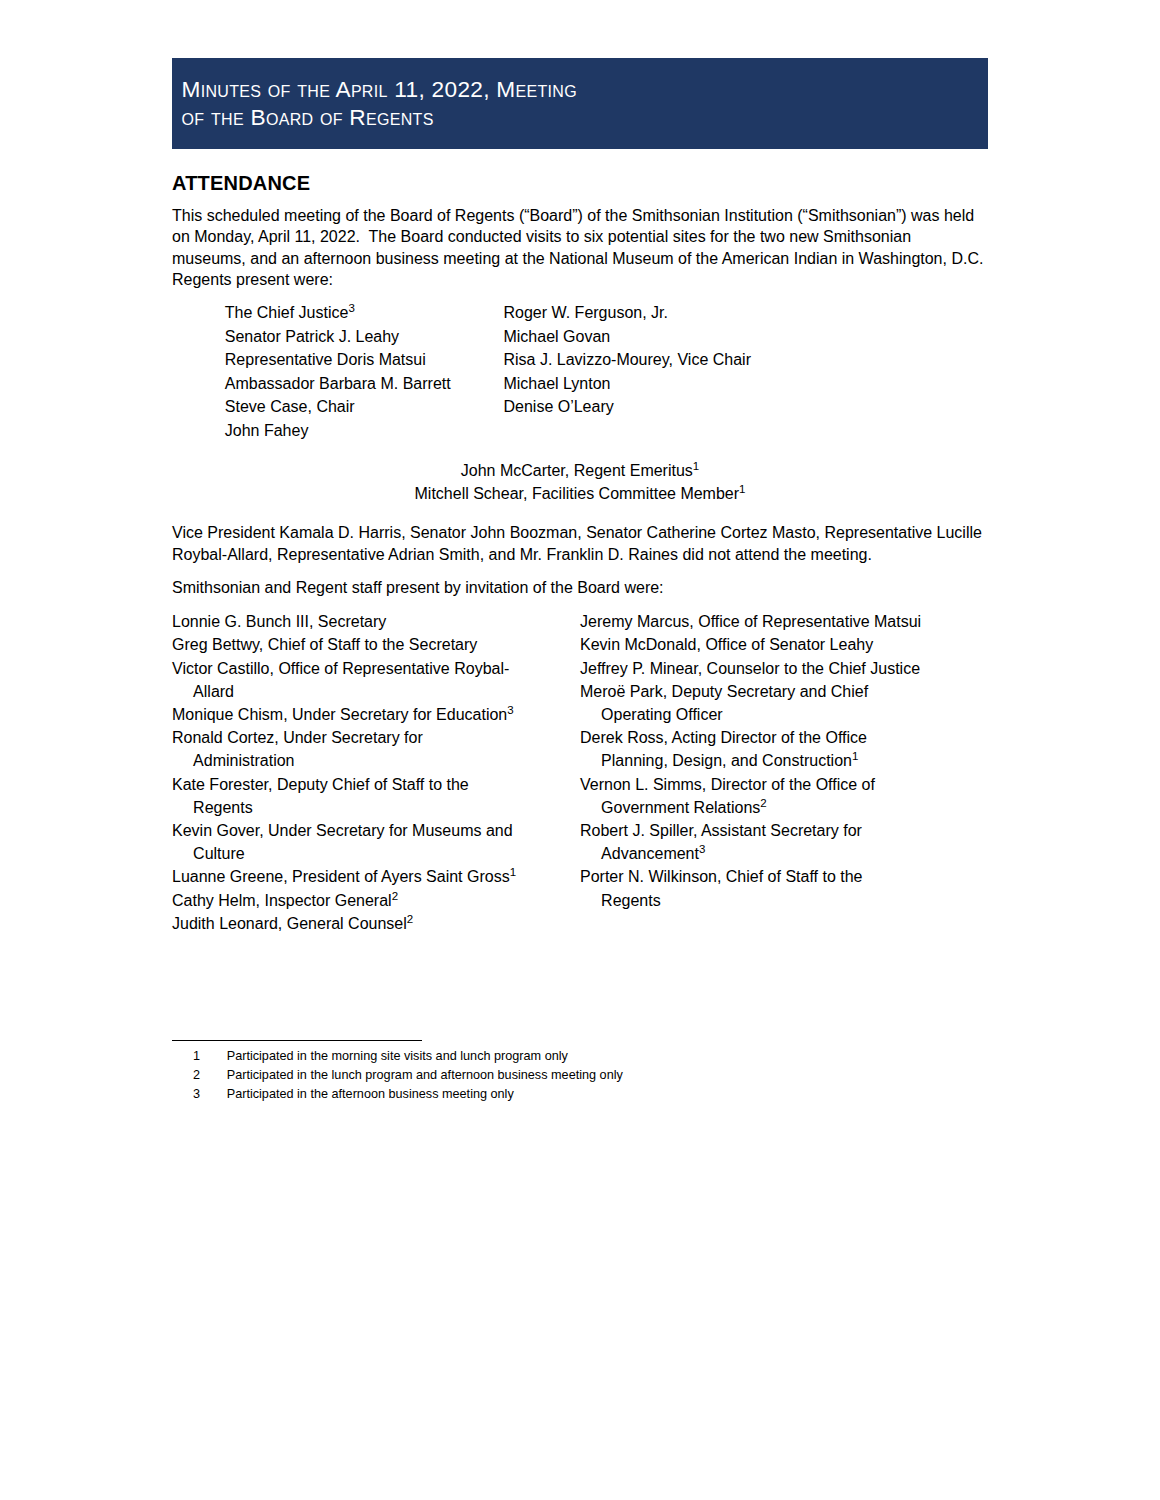Minutes of the April 11, 2022, Meeting
of the Board of Regents
ATTENDANCE
This scheduled meeting of the Board of Regents (“Board”) of the Smithsonian Institution (“Smithsonian”) was held on Monday, April 11, 2022. The Board conducted visits to six potential sites for the two new Smithsonian museums, and an afternoon business meeting at the National Museum of the American Indian in Washington, D.C. Regents present were:
| The Chief Justice 3 | Roger W. Ferguson, Jr. |
| Senator Patrick J. Leahy | Michael Govan |
| Representative Doris Matsui | Risa J. Lavizzo-Mourey, Vice Chair |
| Ambassador Barbara M. Barrett | Michael Lynton |
| Steve Case, Chair | Denise O’Leary |
| John Fahey | |
John McCarter, Regent Emeritus1
Mitchell Schear, Facilities Committee Member1
Vice President Kamala D. Harris, Senator John Boozman, Senator Catherine Cortez Masto, Representative Lucille Roybal-Allard, Representative Adrian Smith, and Mr. Franklin D. Raines did not attend the meeting.
Smithsonian and Regent staff present by invitation of the Board were:
| Lonnie G. Bunch III, Secretary Greg Bettwy, Chief of Staff to the Secretary Victor Castillo, Office of Representative Roybal- Allard Monique Chism, Under Secretary for Education 3 Ronald Cortez, Under Secretary for Administration Kate Forester, Deputy Chief of Staff to the Regents Kevin Gover, Under Secretary for Museums and Culture Luanne Greene, President of Ayers Saint Gross 1 Cathy Helm, Inspector General 2 Judith Leonard, General Counsel 2 | Jeremy Marcus, Office of Representative Matsui Kevin McDonald, Office of Senator Leahy Jeffrey P. Minear, Counselor to the Chief Justice Meroë Park, Deputy Secretary and Chief Operating Officer Derek Ross, Acting Director of the Office Planning, Design, and Construction 1 Vernon L. Simms, Director of the Office of Government Relations 2 Robert J. Spiller, Assistant Secretary for Advancement 3 Porter N. Wilkinson, Chief of Staff to the Regents |
| 1 | Participated in the morning site visits and lunch program only |
| 2 | Participated in the lunch program and afternoon business meeting only |
| 3 | Participated in the afternoon business meeting only |